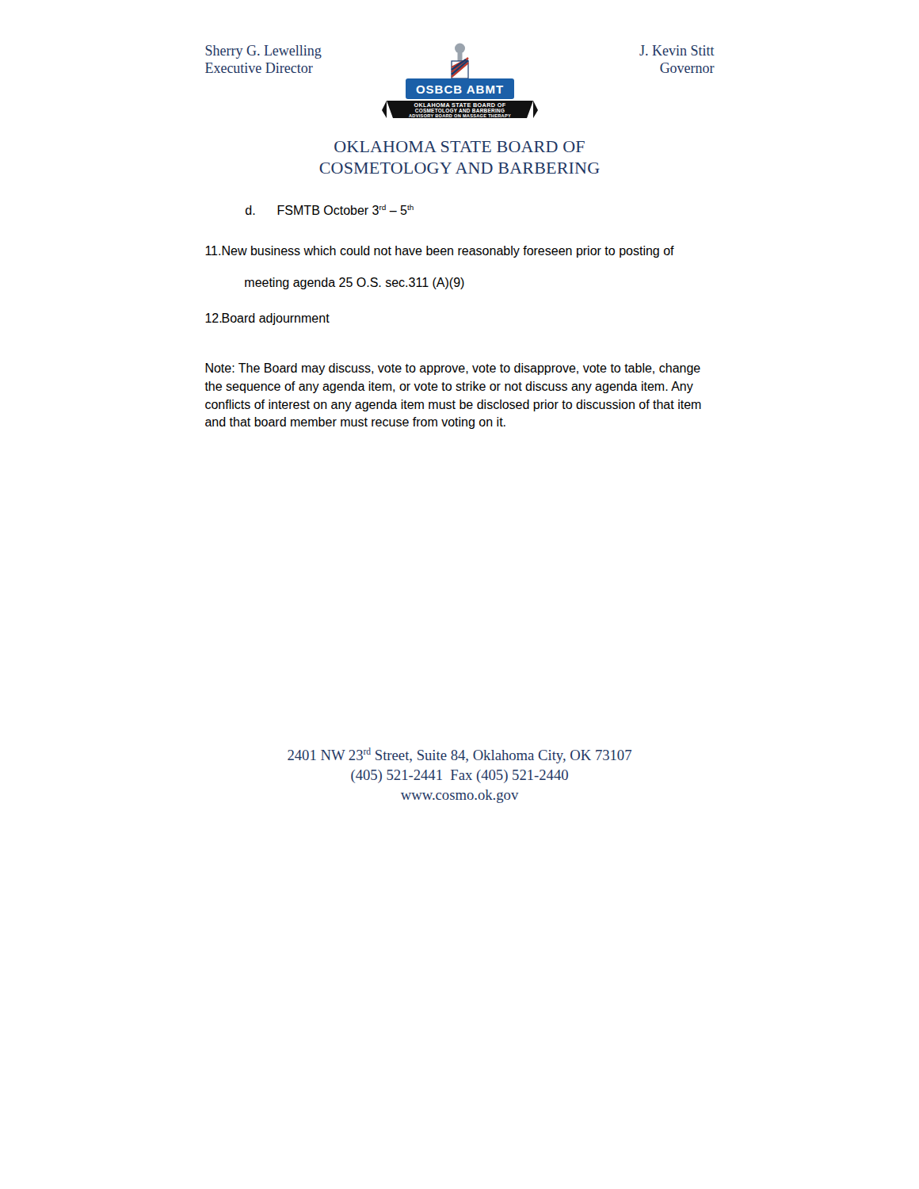Sherry G. Lewelling
Executive Director
J. Kevin Stitt
Governor
OSBCB ABMT OKLAHOMA STATE BOARD OF COSMETOLOGY AND BARBERING ADVISORY BOARD ON MASSAGE THERAPY
OKLAHOMA STATE BOARD OF COSMETOLOGY AND BARBERING
d. FSMTB October 3rd – 5th
11. New business which could not have been reasonably foreseen prior to posting of
meeting agenda 25 O.S. sec.311 (A)(9)
12. Board adjournment
Note: The Board may discuss, vote to approve, vote to disapprove, vote to table, change the sequence of any agenda item, or vote to strike or not discuss any agenda item. Any conflicts of interest on any agenda item must be disclosed prior to discussion of that item and that board member must recuse from voting on it.
2401 NW 23rd Street, Suite 84, Oklahoma City, OK 73107 (405) 521-2441 Fax (405) 521-2440 www.cosmo.ok.gov